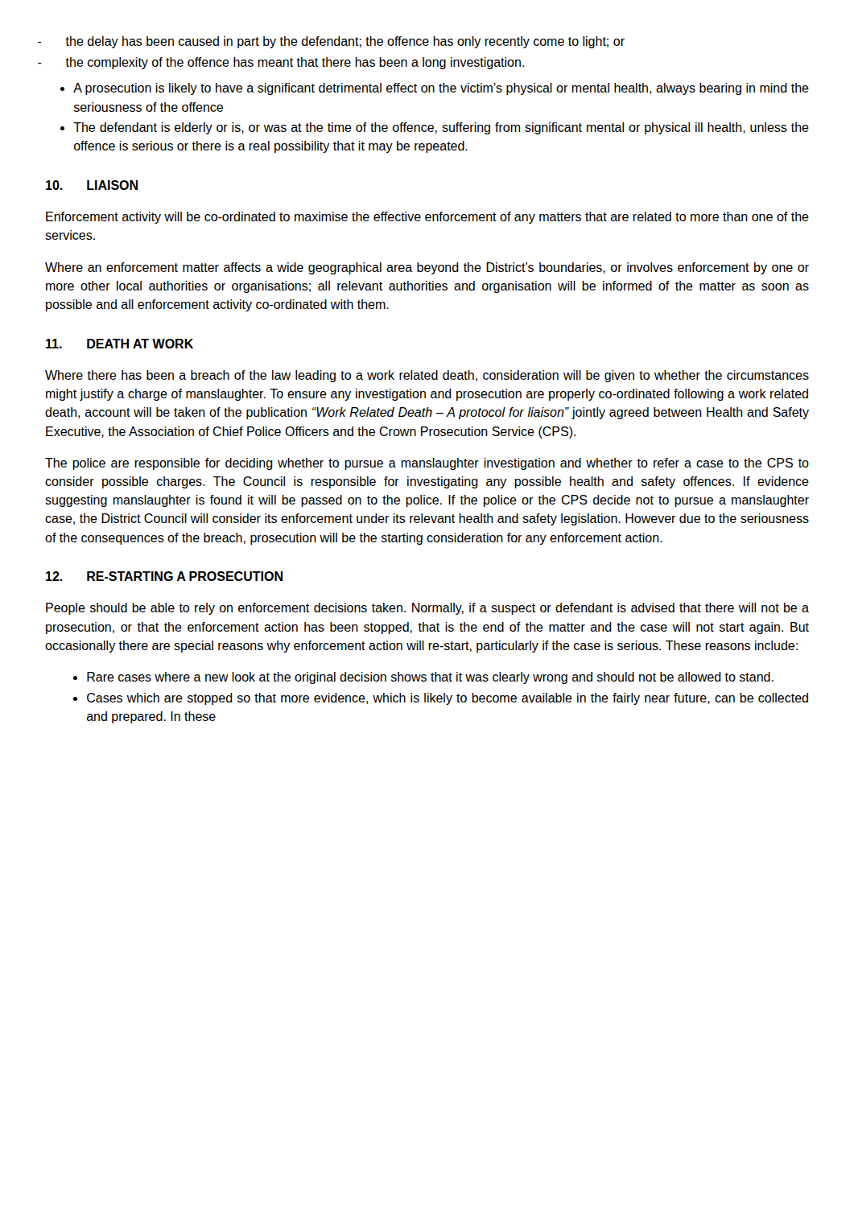the delay has been caused in part by the defendant; the offence has only recently come to light; or
the complexity of the offence has meant that there has been a long investigation.
A prosecution is likely to have a significant detrimental effect on the victim’s physical or mental health, always bearing in mind the seriousness of the offence
The defendant is elderly or is, or was at the time of the offence, suffering from significant mental or physical ill health, unless the offence is serious or there is a real possibility that it may be repeated.
10. LIAISON
Enforcement activity will be co-ordinated to maximise the effective enforcement of any matters that are related to more than one of the services.
Where an enforcement matter affects a wide geographical area beyond the District’s boundaries, or involves enforcement by one or more other local authorities or organisations; all relevant authorities and organisation will be informed of the matter as soon as possible and all enforcement activity co-ordinated with them.
11. DEATH AT WORK
Where there has been a breach of the law leading to a work related death, consideration will be given to whether the circumstances might justify a charge of manslaughter. To ensure any investigation and prosecution are properly co-ordinated following a work related death, account will be taken of the publication “Work Related Death – A protocol for liaison” jointly agreed between Health and Safety Executive, the Association of Chief Police Officers and the Crown Prosecution Service (CPS).
The police are responsible for deciding whether to pursue a manslaughter investigation and whether to refer a case to the CPS to consider possible charges. The Council is responsible for investigating any possible health and safety offences. If evidence suggesting manslaughter is found it will be passed on to the police. If the police or the CPS decide not to pursue a manslaughter case, the District Council will consider its enforcement under its relevant health and safety legislation. However due to the seriousness of the consequences of the breach, prosecution will be the starting consideration for any enforcement action.
12. RE-STARTING A PROSECUTION
People should be able to rely on enforcement decisions taken. Normally, if a suspect or defendant is advised that there will not be a prosecution, or that the enforcement action has been stopped, that is the end of the matter and the case will not start again. But occasionally there are special reasons why enforcement action will re-start, particularly if the case is serious. These reasons include:
Rare cases where a new look at the original decision shows that it was clearly wrong and should not be allowed to stand.
Cases which are stopped so that more evidence, which is likely to become available in the fairly near future, can be collected and prepared. In these